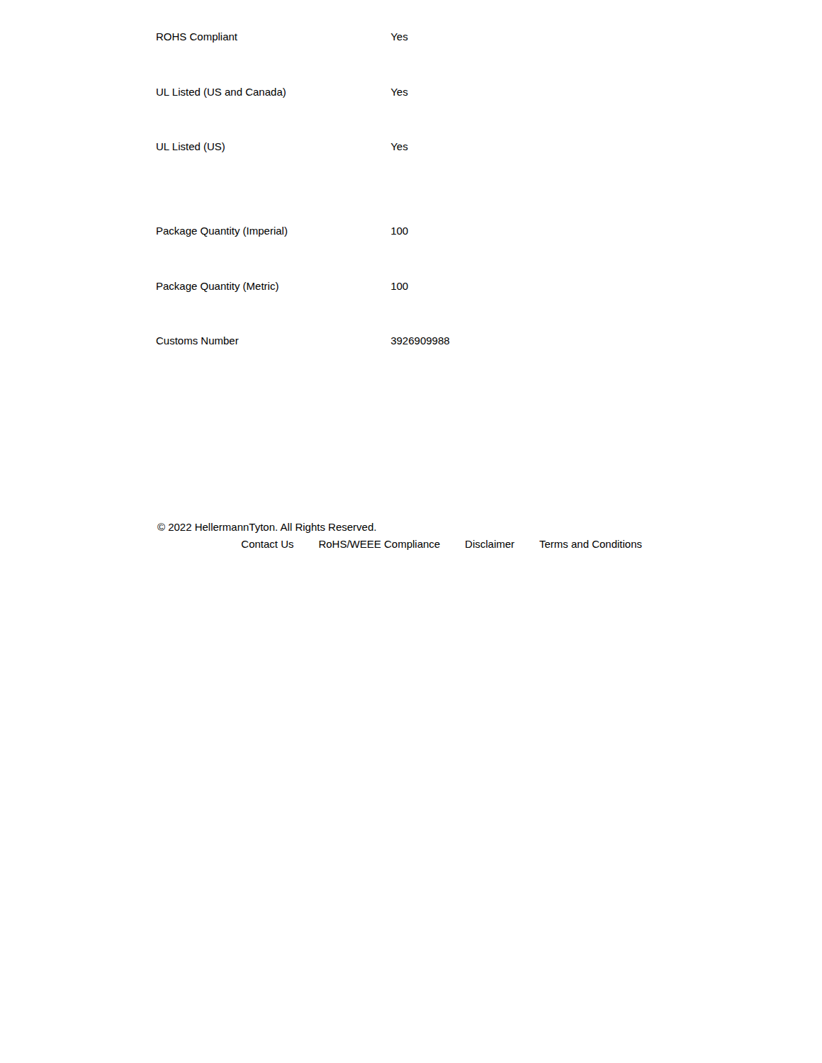| ROHS Compliant | Yes |
| UL Listed (US and Canada) | Yes |
| UL Listed (US) | Yes |
| Package Quantity (Imperial) | 100 |
| Package Quantity (Metric) | 100 |
| Customs Number | 3926909988 |
© 2022 HellermannTyton. All Rights Reserved.
Contact Us RoHS/WEEE Compliance Disclaimer Terms and Conditions